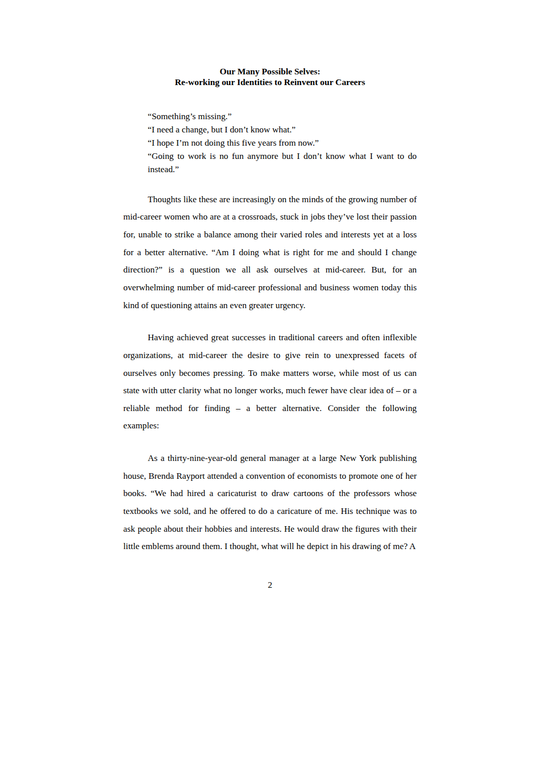Our Many Possible Selves: Re-working our Identities to Reinvent our Careers
“Something’s missing.”
“I need a change, but I don’t know what.”
“I hope I’m not doing this five years from now.”
“Going to work is no fun anymore but I don’t know what I want to do instead.”
Thoughts like these are increasingly on the minds of the growing number of mid-career women who are at a crossroads, stuck in jobs they’ve lost their passion for, unable to strike a balance among their varied roles and interests yet at a loss for a better alternative. “Am I doing what is right for me and should I change direction?” is a question we all ask ourselves at mid-career. But, for an overwhelming number of mid-career professional and business women today this kind of questioning attains an even greater urgency.
Having achieved great successes in traditional careers and often inflexible organizations, at mid-career the desire to give rein to unexpressed facets of ourselves only becomes pressing. To make matters worse, while most of us can state with utter clarity what no longer works, much fewer have clear idea of – or a reliable method for finding – a better alternative. Consider the following examples:
As a thirty-nine-year-old general manager at a large New York publishing house, Brenda Rayport attended a convention of economists to promote one of her books. “We had hired a caricaturist to draw cartoons of the professors whose textbooks we sold, and he offered to do a caricature of me. His technique was to ask people about their hobbies and interests. He would draw the figures with their little emblems around them. I thought, what will he depict in his drawing of me? A
2